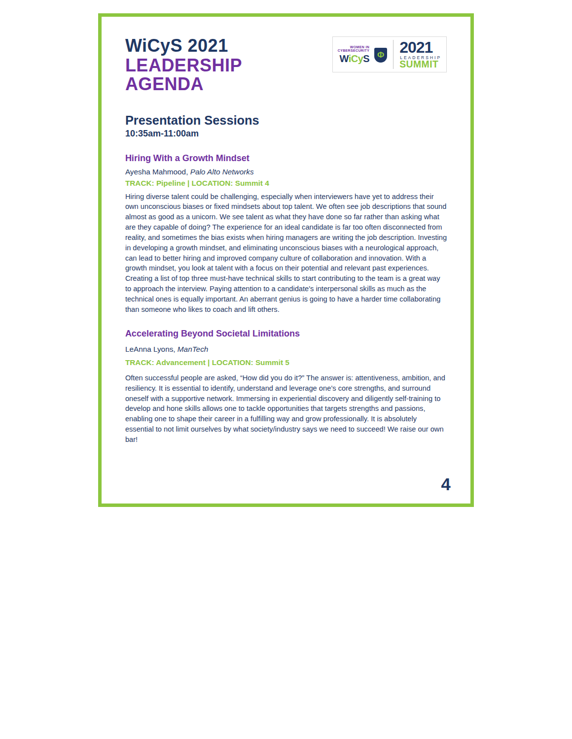WiCyS 2021
LEADERSHIP AGENDA
Women in
Cybersecurity WiCy S
2021 LEADERSHIP SUMMIT
Presentation Sessions
10:35am-11:00am
Hiring With a Growth Mindset
Ayesha Mahmood, Palo Alto Networks
TRACK: Pipeline | LOCATION: Summit 4
Hiring diverse talent could be challenging, especially when interviewers have yet to address their own unconscious biases or fixed mindsets about top talent. We often see job descriptions that sound almost as good as a unicorn. We see talent as what they have done so far rather than asking what are they capable of doing? The experience for an ideal candidate is far too often disconnected from reality, and sometimes the bias exists when hiring managers are writing the job description. Investing in developing a growth mindset, and eliminating unconscious biases with a neurological approach, can lead to better hiring and improved company culture of collaboration and innovation. With a growth mindset, you look at talent with a focus on their potential and relevant past experiences. Creating a list of top three must-have technical skills to start contributing to the team is a great way to approach the interview. Paying attention to a candidate's interpersonal skills as much as the technical ones is equally important. An aberrant genius is going to have a harder time collaborating than someone who likes to coach and lift others.
Accelerating Beyond Societal Limitations
LeAnna Lyons, ManTech
TRACK: Advancement | LOCATION: Summit 5
Often successful people are asked, “How did you do it?” The answer is: attentiveness, ambition, and resiliency. It is essential to identify, understand and leverage one’s core strengths, and surround oneself with a supportive network. Immersing in experiential discovery and diligently self-training to develop and hone skills allows one to tackle opportunities that targets strengths and passions, enabling one to shape their career in a fulfilling way and grow professionally. It is absolutely essential to not limit ourselves by what society/industry says we need to succeed! We raise our own bar!
4